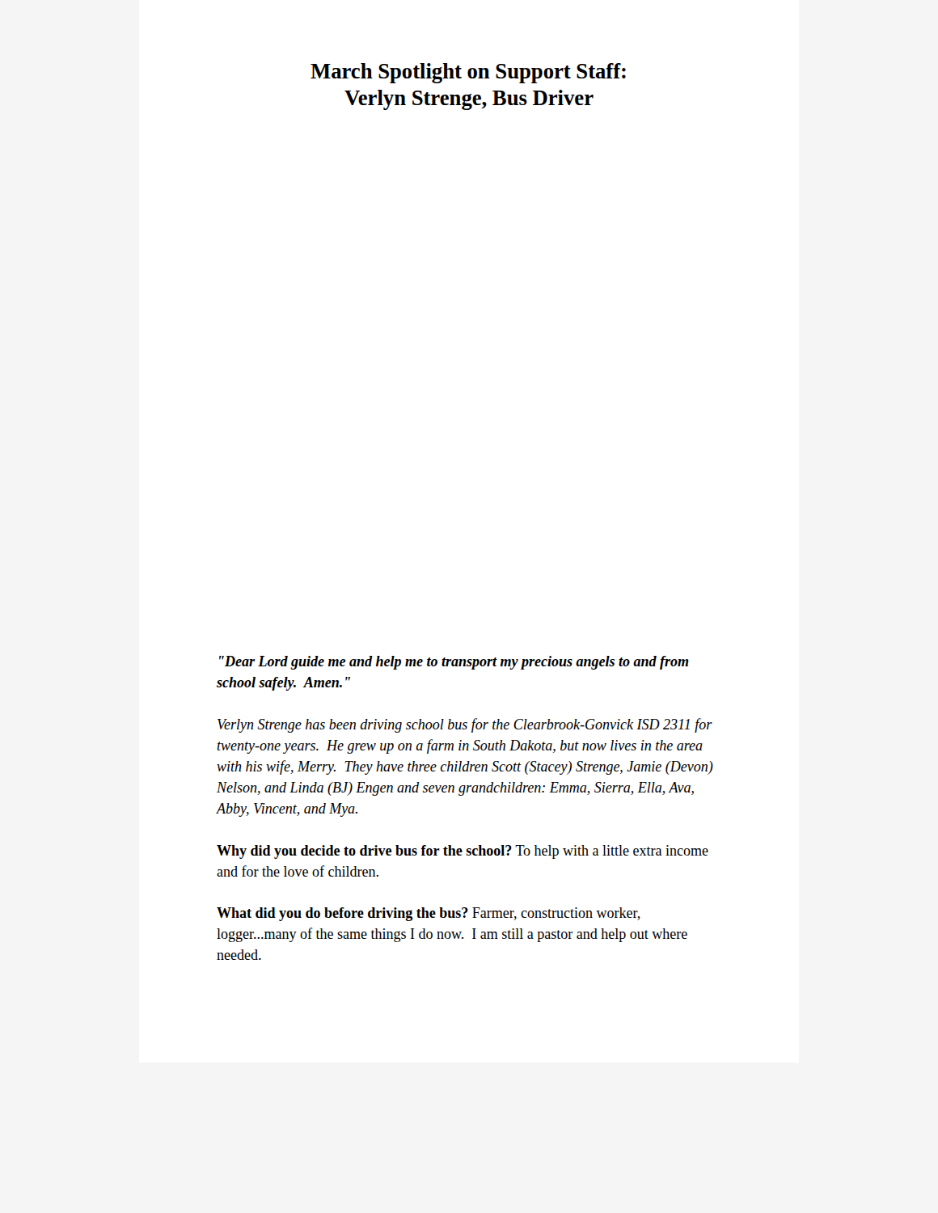March Spotlight on Support Staff:
Verlyn Strenge, Bus Driver
"Dear Lord guide me and help me to transport my precious angels to and from school safely. Amen."
Verlyn Strenge has been driving school bus for the Clearbrook-Gonvick ISD 2311 for twenty-one years. He grew up on a farm in South Dakota, but now lives in the area with his wife, Merry. They have three children Scott (Stacey) Strenge, Jamie (Devon) Nelson, and Linda (BJ) Engen and seven grandchildren: Emma, Sierra, Ella, Ava, Abby, Vincent, and Mya.
Why did you decide to drive bus for the school? To help with a little extra income and for the love of children.
What did you do before driving the bus? Farmer, construction worker, logger...many of the same things I do now. I am still a pastor and help out where needed.